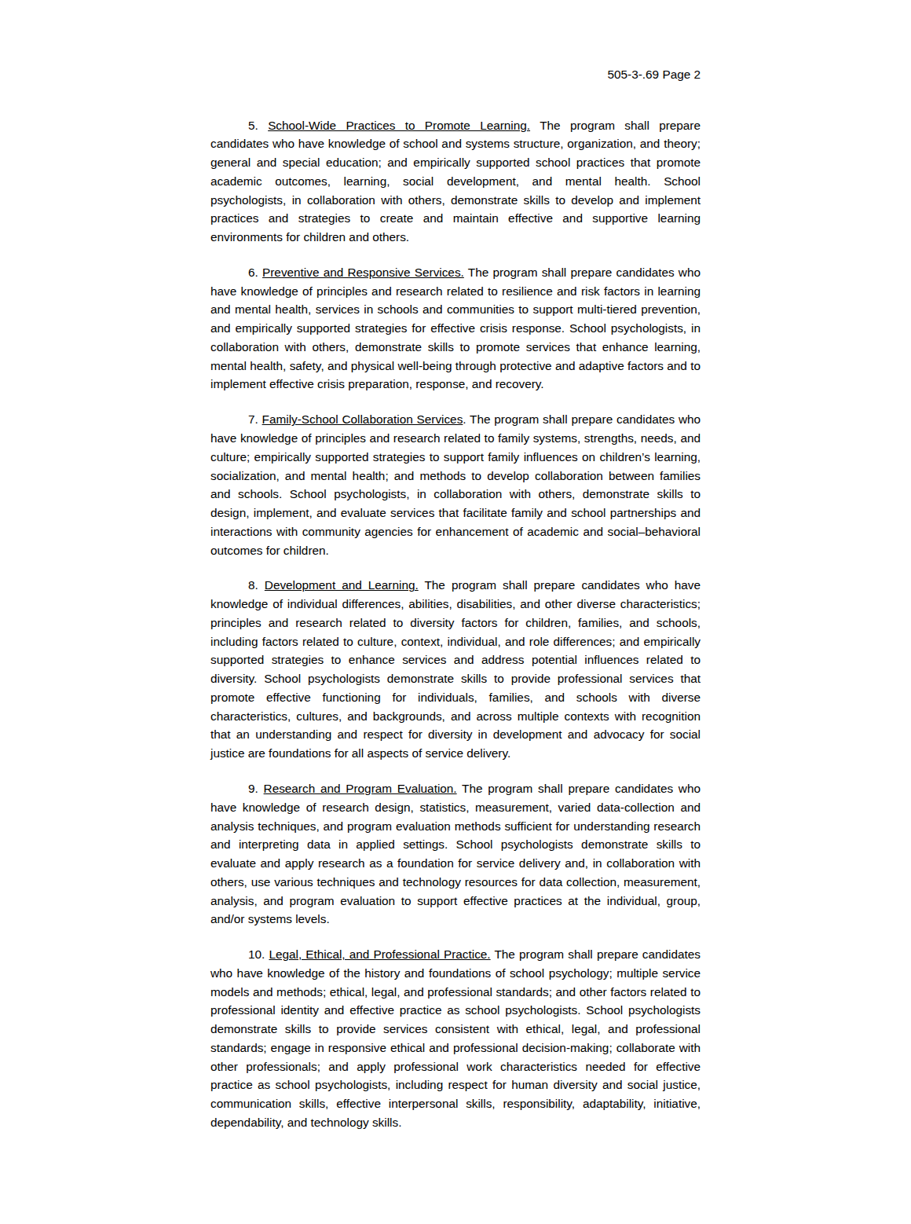505-3-.69 Page 2
5. School-Wide Practices to Promote Learning. The program shall prepare candidates who have knowledge of school and systems structure, organization, and theory; general and special education; and empirically supported school practices that promote academic outcomes, learning, social development, and mental health. School psychologists, in collaboration with others, demonstrate skills to develop and implement practices and strategies to create and maintain effective and supportive learning environments for children and others.
6. Preventive and Responsive Services. The program shall prepare candidates who have knowledge of principles and research related to resilience and risk factors in learning and mental health, services in schools and communities to support multi-tiered prevention, and empirically supported strategies for effective crisis response. School psychologists, in collaboration with others, demonstrate skills to promote services that enhance learning, mental health, safety, and physical well-being through protective and adaptive factors and to implement effective crisis preparation, response, and recovery.
7. Family-School Collaboration Services. The program shall prepare candidates who have knowledge of principles and research related to family systems, strengths, needs, and culture; empirically supported strategies to support family influences on children’s learning, socialization, and mental health; and methods to develop collaboration between families and schools. School psychologists, in collaboration with others, demonstrate skills to design, implement, and evaluate services that facilitate family and school partnerships and interactions with community agencies for enhancement of academic and social–behavioral outcomes for children.
8. Development and Learning. The program shall prepare candidates who have knowledge of individual differences, abilities, disabilities, and other diverse characteristics; principles and research related to diversity factors for children, families, and schools, including factors related to culture, context, individual, and role differences; and empirically supported strategies to enhance services and address potential influences related to diversity. School psychologists demonstrate skills to provide professional services that promote effective functioning for individuals, families, and schools with diverse characteristics, cultures, and backgrounds, and across multiple contexts with recognition that an understanding and respect for diversity in development and advocacy for social justice are foundations for all aspects of service delivery.
9. Research and Program Evaluation. The program shall prepare candidates who have knowledge of research design, statistics, measurement, varied data-collection and analysis techniques, and program evaluation methods sufficient for understanding research and interpreting data in applied settings. School psychologists demonstrate skills to evaluate and apply research as a foundation for service delivery and, in collaboration with others, use various techniques and technology resources for data collection, measurement, analysis, and program evaluation to support effective practices at the individual, group, and/or systems levels.
10. Legal, Ethical, and Professional Practice. The program shall prepare candidates who have knowledge of the history and foundations of school psychology; multiple service models and methods; ethical, legal, and professional standards; and other factors related to professional identity and effective practice as school psychologists. School psychologists demonstrate skills to provide services consistent with ethical, legal, and professional standards; engage in responsive ethical and professional decision-making; collaborate with other professionals; and apply professional work characteristics needed for effective practice as school psychologists, including respect for human diversity and social justice, communication skills, effective interpersonal skills, responsibility, adaptability, initiative, dependability, and technology skills.